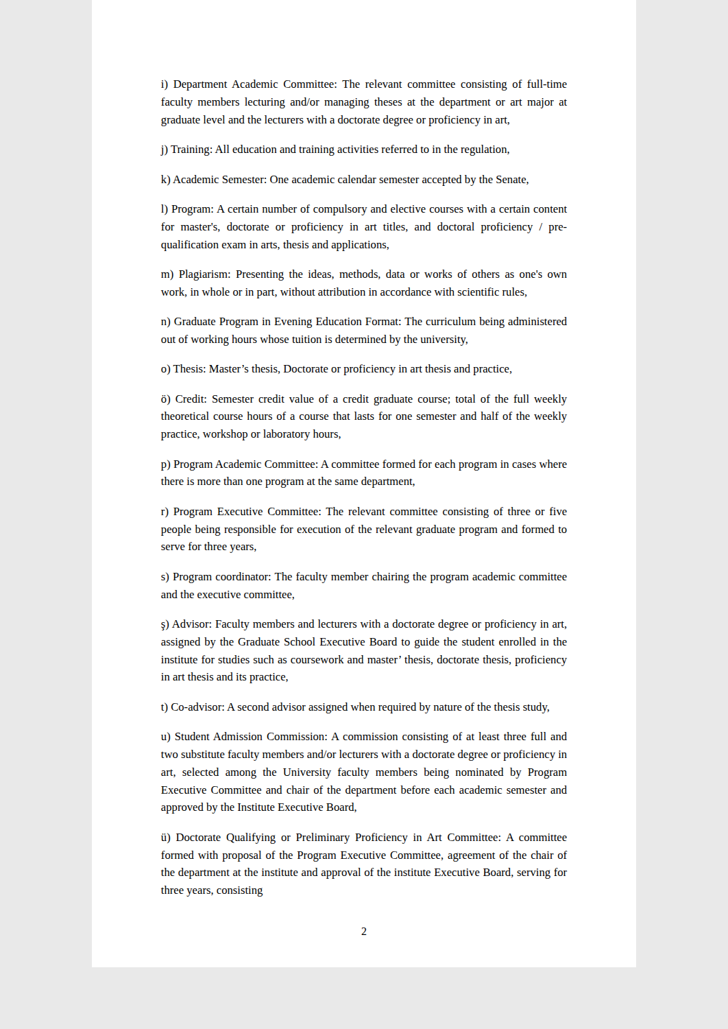i) Department Academic Committee: The relevant committee consisting of full-time faculty members lecturing and/or managing theses at the department or art major at graduate level and the lecturers with a doctorate degree or proficiency in art,
j) Training: All education and training activities referred to in the regulation,
k) Academic Semester: One academic calendar semester accepted by the Senate,
l) Program: A certain number of compulsory and elective courses with a certain content for master's, doctorate or proficiency in art titles, and doctoral proficiency / pre-qualification exam in arts, thesis and applications,
m) Plagiarism: Presenting the ideas, methods, data or works of others as one's own work, in whole or in part, without attribution in accordance with scientific rules,
n) Graduate Program in Evening Education Format: The curriculum being administered out of working hours whose tuition is determined by the university,
o) Thesis: Master’s thesis, Doctorate or proficiency in art thesis and practice,
ö) Credit: Semester credit value of a credit graduate course; total of the full weekly theoretical course hours of a course that lasts for one semester and half of the weekly practice, workshop or laboratory hours,
p) Program Academic Committee: A committee formed for each program in cases where there is more than one program at the same department,
r) Program Executive Committee: The relevant committee consisting of three or five people being responsible for execution of the relevant graduate program and formed to serve for three years,
s) Program coordinator: The faculty member chairing the program academic committee and the executive committee,
ş) Advisor: Faculty members and lecturers with a doctorate degree or proficiency in art, assigned by the Graduate School Executive Board to guide the student enrolled in the institute for studies such as coursework and master’ thesis, doctorate thesis, proficiency in art thesis and its practice,
t) Co-advisor: A second advisor assigned when required by nature of the thesis study,
u) Student Admission Commission: A commission consisting of at least three full and two substitute faculty members and/or lecturers with a doctorate degree or proficiency in art, selected among the University faculty members being nominated by Program Executive Committee and chair of the department before each academic semester and approved by the Institute Executive Board,
ü) Doctorate Qualifying or Preliminary Proficiency in Art Committee: A committee formed with proposal of the Program Executive Committee, agreement of the chair of the department at the institute and approval of the institute Executive Board, serving for three years, consisting
2